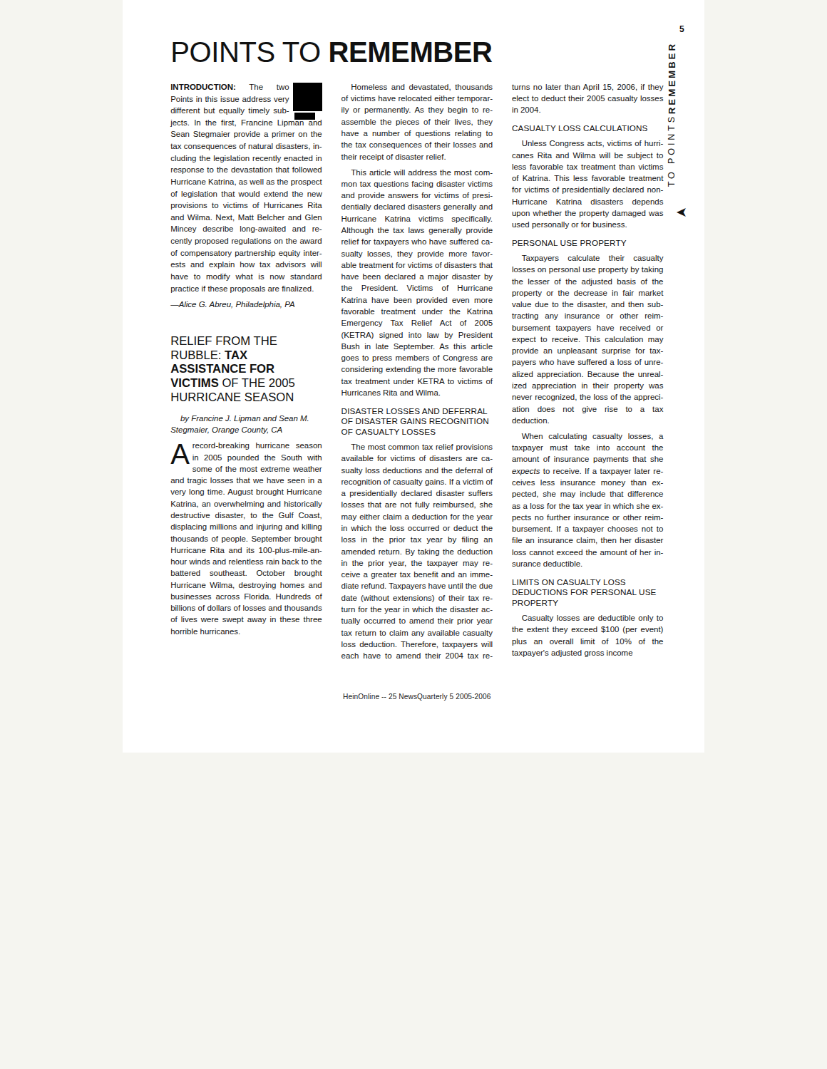5
REMEMBER
TO POINTS
➤
POINTS TO REMEMBER
INTRODUCTION: The two Points in this issue address very different but equally timely subjects. In the first, Francine Lipman and Sean Stegmaier provide a primer on the tax consequences of natural disasters, including the legislation recently enacted in response to the devastation that followed Hurricane Katrina, as well as the prospect of legislation that would extend the new provisions to victims of Hurricanes Rita and Wilma. Next, Matt Belcher and Glen Mincey describe long-awaited and recently proposed regulations on the award of compensatory partnership equity interests and explain how tax advisors will have to modify what is now standard practice if these proposals are finalized.
—Alice G. Abreu, Philadelphia, PA
RELIEF FROM THE RUBBLE: TAX ASSISTANCE FOR VICTIMS OF THE 2005 HURRICANE SEASON
by Francine J. Lipman and Sean M. Stegmaier, Orange County, CA
A record-breaking hurricane season in 2005 pounded the South with some of the most extreme weather and tragic losses that we have seen in a very long time. August brought Hurricane Katrina, an overwhelming and historically destructive disaster, to the Gulf Coast, displacing millions and injuring and killing thousands of people. September brought Hurricane Rita and its 100-plus-mile-an-hour winds and relentless rain back to the battered southeast. October brought Hurricane Wilma, destroying homes and businesses across Florida. Hundreds of billions of dollars of losses and thousands of lives were swept away in these three horrible hurricanes.
Homeless and devastated, thousands of victims have relocated either temporarily or permanently. As they begin to reassemble the pieces of their lives, they have a number of questions relating to the tax consequences of their losses and their receipt of disaster relief.
This article will address the most common tax questions facing disaster victims and provide answers for victims of presidentially declared disasters generally and Hurricane Katrina victims specifically. Although the tax laws generally provide relief for taxpayers who have suffered casualty losses, they provide more favorable treatment for victims of disasters that have been declared a major disaster by the President. Victims of Hurricane Katrina have been provided even more favorable treatment under the Katrina Emergency Tax Relief Act of 2005 (KETRA) signed into law by President Bush in late September. As this article goes to press members of Congress are considering extending the more favorable tax treatment under KETRA to victims of Hurricanes Rita and Wilma.
DISASTER LOSSES AND DEFERRAL OF DISASTER GAINS RECOGNITION OF CASUALTY LOSSES
The most common tax relief provisions available for victims of disasters are casualty loss deductions and the deferral of recognition of casualty gains. If a victim of a presidentially declared disaster suffers losses that are not fully reimbursed, she may either claim a deduction for the year in which the loss occurred or deduct the loss in the prior tax year by filing an amended return. By taking the deduction in the prior year, the taxpayer may receive a greater tax benefit and an immediate refund. Taxpayers have until the due date (without extensions) of their tax return for the year in which the disaster actually occurred to amend their prior year tax return to claim any available casualty loss deduction. Therefore, taxpayers will each have to amend their 2004 tax returns no later than April 15, 2006, if they elect to deduct their 2005 casualty losses in 2004.
CASUALTY LOSS CALCULATIONS
Unless Congress acts, victims of hurricanes Rita and Wilma will be subject to less favorable tax treatment than victims of Katrina. This less favorable treatment for victims of presidentially declared non-Hurricane Katrina disasters depends upon whether the property damaged was used personally or for business.
PERSONAL USE PROPERTY
Taxpayers calculate their casualty losses on personal use property by taking the lesser of the adjusted basis of the property or the decrease in fair market value due to the disaster, and then subtracting any insurance or other reimbursement taxpayers have received or expect to receive. This calculation may provide an unpleasant surprise for taxpayers who have suffered a loss of unrealized appreciation. Because the unrealized appreciation in their property was never recognized, the loss of the appreciation does not give rise to a tax deduction.
When calculating casualty losses, a taxpayer must take into account the amount of insurance payments that she expects to receive. If a taxpayer later receives less insurance money than expected, she may include that difference as a loss for the tax year in which she expects no further insurance or other reimbursement. If a taxpayer chooses not to file an insurance claim, then her disaster loss cannot exceed the amount of her insurance deductible.
LIMITS ON CASUALTY LOSS DEDUCTIONS FOR PERSONAL USE PROPERTY
Casualty losses are deductible only to the extent they exceed $100 (per event) plus an overall limit of 10% of the taxpayer's adjusted gross income
HeinOnline -- 25 NewsQuarterly 5 2005-2006